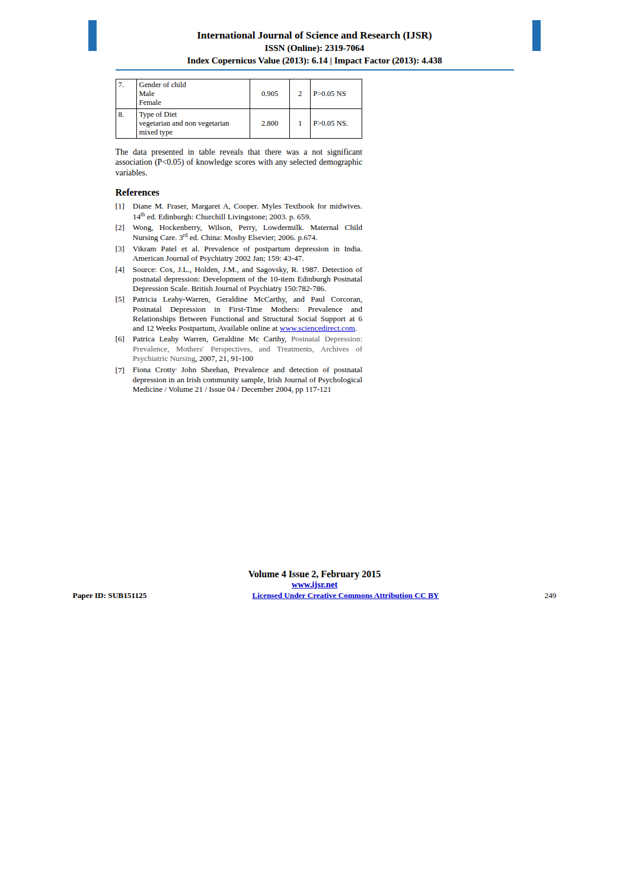International Journal of Science and Research (IJSR)
ISSN (Online): 2319-7064
Index Copernicus Value (2013): 6.14 | Impact Factor (2013): 4.438
| 7. | Gender of child Male Female | 0.905 | 2 | P>0.05 NS |
| 8. | Type of Diet vegetarian and non vegetarian mixed type | 2.800 | 1 | P>0.05 NS. |
The data presented in table reveals that there was a not significant association (P<0.05) of knowledge scores with any selected demographic variables.
References
[1] Diane M. Fraser, Margaret A, Cooper. Myles Textbook for midwives. 14th ed. Edinburgh: Churchill Livingstone; 2003. p. 659.
[2] Wong, Hockenberry, Wilson, Perry, Lowdermilk. Maternal Child Nursing Care. 3rd ed. China: Mosby Elsevier; 2006. p.674.
[3] Vikram Patel et al. Prevalence of postpartum depression in India. American Journal of Psychiatry 2002 Jan; 159: 43-47.
[4] Source: Cox, J.L., Holden, J.M., and Sagovsky, R. 1987. Detection of postnatal depression: Development of the 10-item Edinburgh Postnatal Depression Scale. British Journal of Psychiatry 150:782-786.
[5] Patricia Leahy-Warren, Geraldine McCarthy, and Paul Corcoran, Postnatal Depression in First-Time Mothers: Prevalence and Relationships Between Functional and Structural Social Support at 6 and 12 Weeks Postpartum, Available online at www.sciencedirect.com.
[6] Patrica Leahy Warren, Geraldine Mc Carthy, Postnatal Depression: Prevalence, Mothers' Perspectives, and Treatments, Archives of Psychiatric Nursing, 2007, 21, 91-100
[7] Fiona Crotty, John Sheehan, Prevalence and detection of postnatal depression in an Irish community sample, Irish Journal of Psychological Medicine / Volume 21 / Issue 04 / December 2004, pp 117-121
Volume 4 Issue 2, February 2015
www.ijsr.net
Paper ID: SUB151125 Licensed Under Creative Commons Attribution CC BY 249